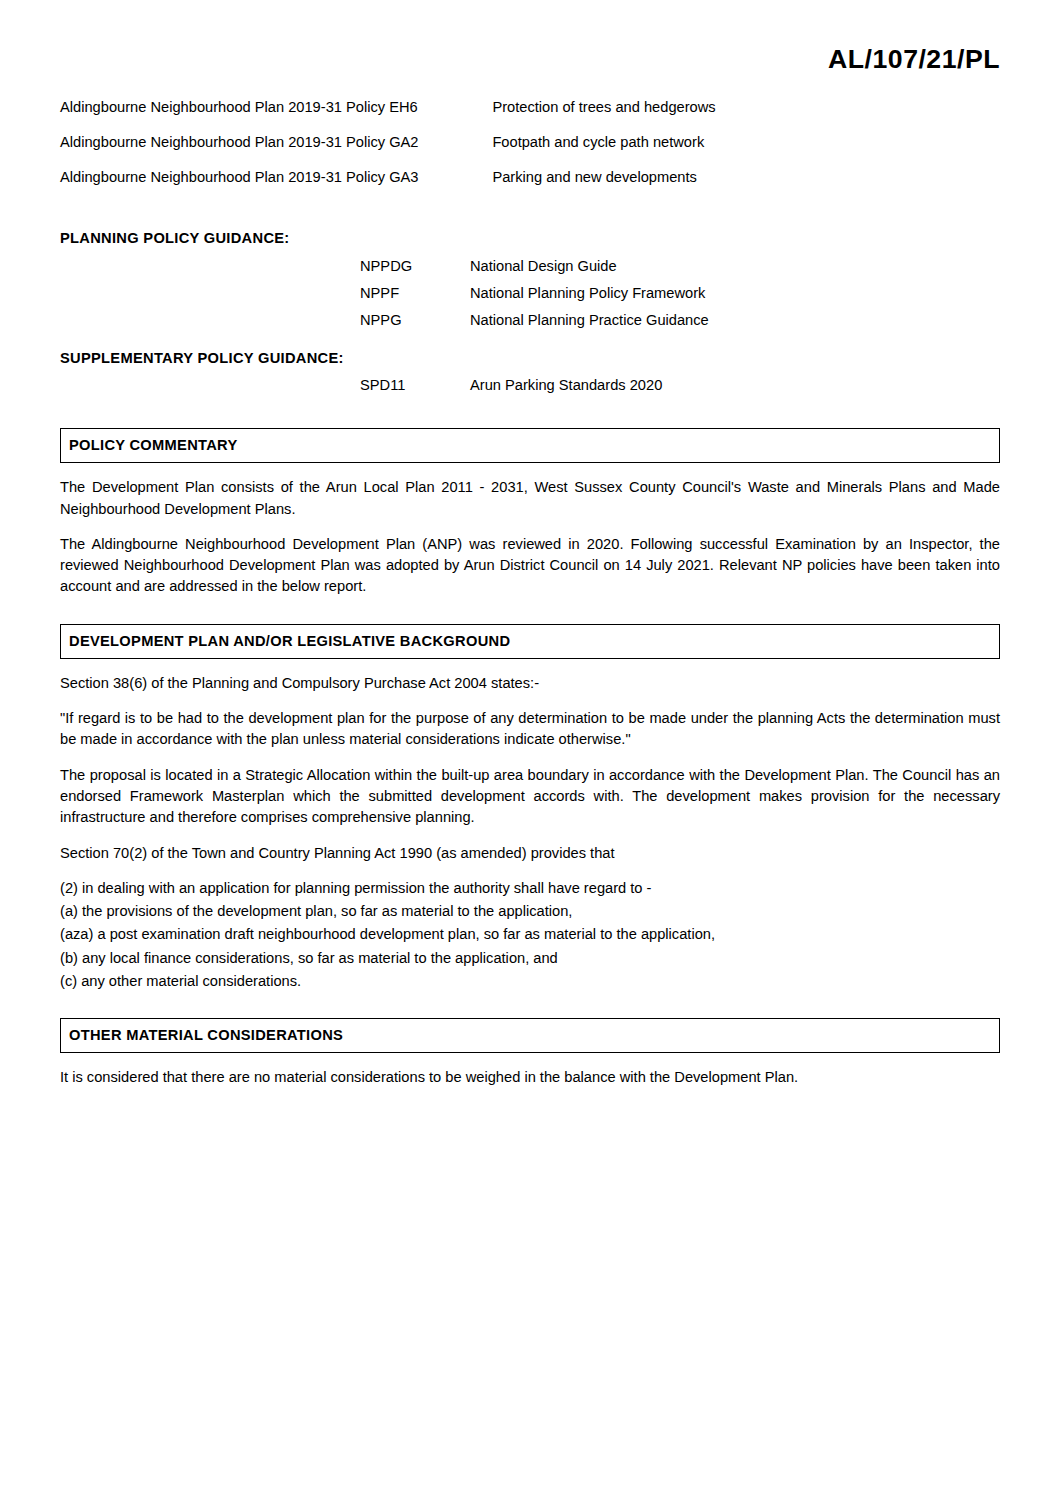AL/107/21/PL
| Aldingbourne Neighbourhood Plan 2019-31 Policy EH6 | Protection of trees and hedgerows |
| Aldingbourne Neighbourhood Plan 2019-31 Policy GA2 | Footpath and cycle path network |
| Aldingbourne Neighbourhood Plan 2019-31 Policy GA3 | Parking and new developments |
PLANNING POLICY GUIDANCE:
| NPPDG | National Design Guide |
| NPPF | National Planning Policy Framework |
| NPPG | National Planning Practice Guidance |
SUPPLEMENTARY POLICY GUIDANCE:
| SPD11 | Arun Parking Standards 2020 |
POLICY COMMENTARY
The Development Plan consists of the Arun Local Plan 2011 - 2031, West Sussex County Council's Waste and Minerals Plans and Made Neighbourhood Development Plans.
The Aldingbourne Neighbourhood Development Plan (ANP) was reviewed in 2020. Following successful Examination by an Inspector, the reviewed Neighbourhood Development Plan was adopted by Arun District Council on 14 July 2021. Relevant NP policies have been taken into account and are addressed in the below report.
DEVELOPMENT PLAN AND/OR LEGISLATIVE BACKGROUND
Section 38(6) of the Planning and Compulsory Purchase Act 2004 states:-
"If regard is to be had to the development plan for the purpose of any determination to be made under the planning Acts the determination must be made in accordance with the plan unless material considerations indicate otherwise."
The proposal is located in a Strategic Allocation within the built-up area boundary in accordance with the Development Plan. The Council has an endorsed Framework Masterplan which the submitted development accords with. The development makes provision for the necessary infrastructure and therefore comprises comprehensive planning.
Section 70(2) of the Town and Country Planning Act 1990 (as amended) provides that
(2) in dealing with an application for planning permission the authority shall have regard to -
(a) the provisions of the development plan, so far as material to the application,
(aza) a post examination draft neighbourhood development plan, so far as material to the application,
(b) any local finance considerations, so far as material to the application, and
(c) any other material considerations.
OTHER MATERIAL CONSIDERATIONS
It is considered that there are no material considerations to be weighed in the balance with the Development Plan.